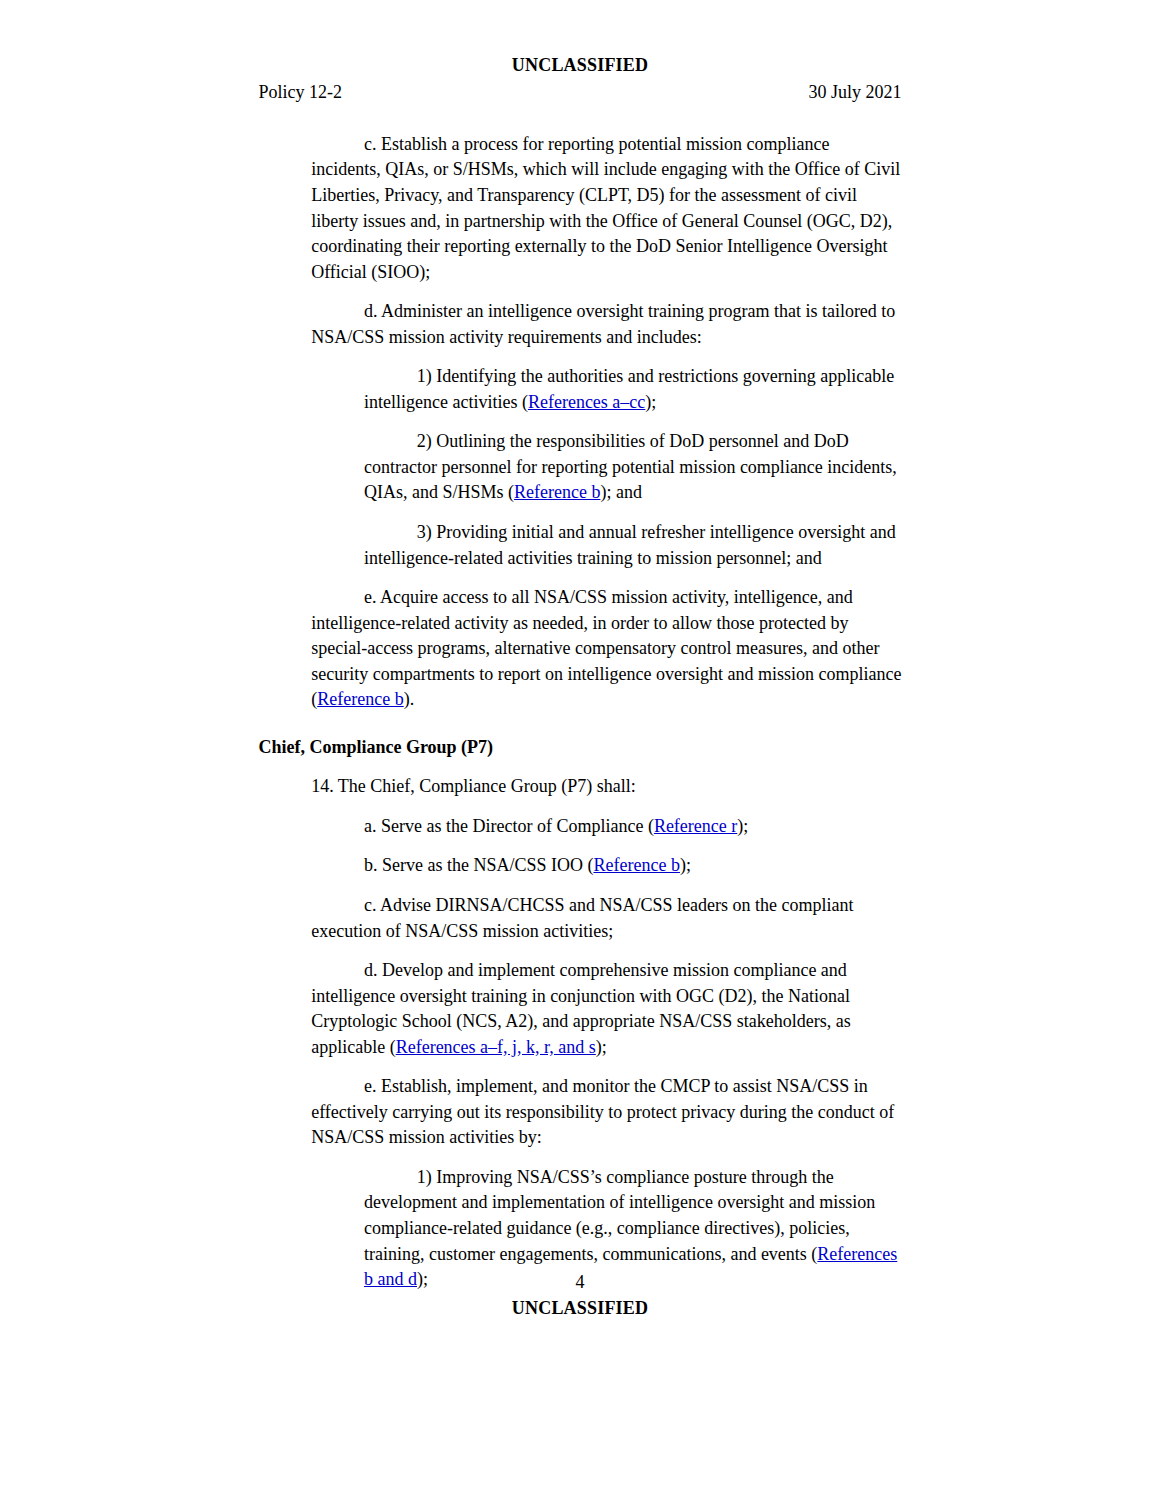UNCLASSIFIED
Policy 12-2 30 July 2021
c. Establish a process for reporting potential mission compliance incidents, QIAs, or S/HSMs, which will include engaging with the Office of Civil Liberties, Privacy, and Transparency (CLPT, D5) for the assessment of civil liberty issues and, in partnership with the Office of General Counsel (OGC, D2), coordinating their reporting externally to the DoD Senior Intelligence Oversight Official (SIOO);
d. Administer an intelligence oversight training program that is tailored to NSA/CSS mission activity requirements and includes:
1) Identifying the authorities and restrictions governing applicable intelligence activities (References a–cc);
2) Outlining the responsibilities of DoD personnel and DoD contractor personnel for reporting potential mission compliance incidents, QIAs, and S/HSMs (Reference b); and
3) Providing initial and annual refresher intelligence oversight and intelligence-related activities training to mission personnel; and
e. Acquire access to all NSA/CSS mission activity, intelligence, and intelligence-related activity as needed, in order to allow those protected by special-access programs, alternative compensatory control measures, and other security compartments to report on intelligence oversight and mission compliance (Reference b).
Chief, Compliance Group (P7)
14. The Chief, Compliance Group (P7) shall:
a. Serve as the Director of Compliance (Reference r);
b. Serve as the NSA/CSS IOO (Reference b);
c. Advise DIRNSA/CHCSS and NSA/CSS leaders on the compliant execution of NSA/CSS mission activities;
d. Develop and implement comprehensive mission compliance and intelligence oversight training in conjunction with OGC (D2), the National Cryptologic School (NCS, A2), and appropriate NSA/CSS stakeholders, as applicable (References a–f, j, k, r, and s);
e. Establish, implement, and monitor the CMCP to assist NSA/CSS in effectively carrying out its responsibility to protect privacy during the conduct of NSA/CSS mission activities by:
1) Improving NSA/CSS’s compliance posture through the development and implementation of intelligence oversight and mission compliance-related guidance (e.g., compliance directives), policies, training, customer engagements, communications, and events (References b and d);
4
UNCLASSIFIED